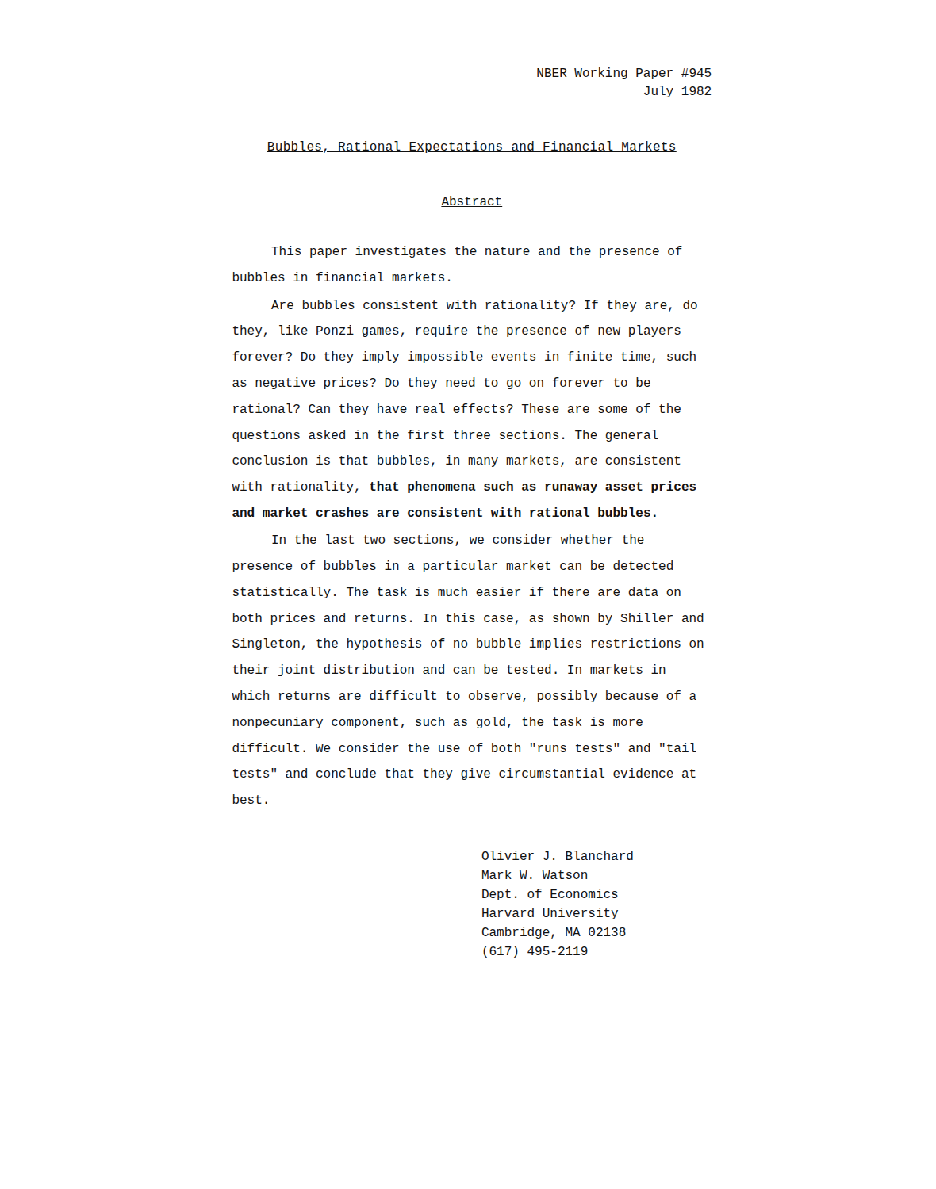NBER Working Paper #945
July 1982
Bubbles, Rational Expectations and Financial Markets
Abstract
This paper investigates the nature and the presence of bubbles in financial markets.
Are bubbles consistent with rationality? If they are, do they, like Ponzi games, require the presence of new players forever? Do they imply impossible events in finite time, such as negative prices? Do they need to go on forever to be rational? Can they have real effects? These are some of the questions asked in the first three sections. The general conclusion is that bubbles, in many markets, are consistent with rationality, that phenomena such as runaway asset prices and market crashes are consistent with rational bubbles.
In the last two sections, we consider whether the presence of bubbles in a particular market can be detected statistically. The task is much easier if there are data on both prices and returns. In this case, as shown by Shiller and Singleton, the hypothesis of no bubble implies restrictions on their joint distribution and can be tested. In markets in which returns are difficult to observe, possibly because of a nonpecuniary component, such as gold, the task is more difficult. We consider the use of both "runs tests" and "tail tests" and conclude that they give circumstantial evidence at best.
Olivier J. Blanchard Mark W. Watson Dept. of Economics Harvard University Cambridge, MA 02138 (617) 495-2119